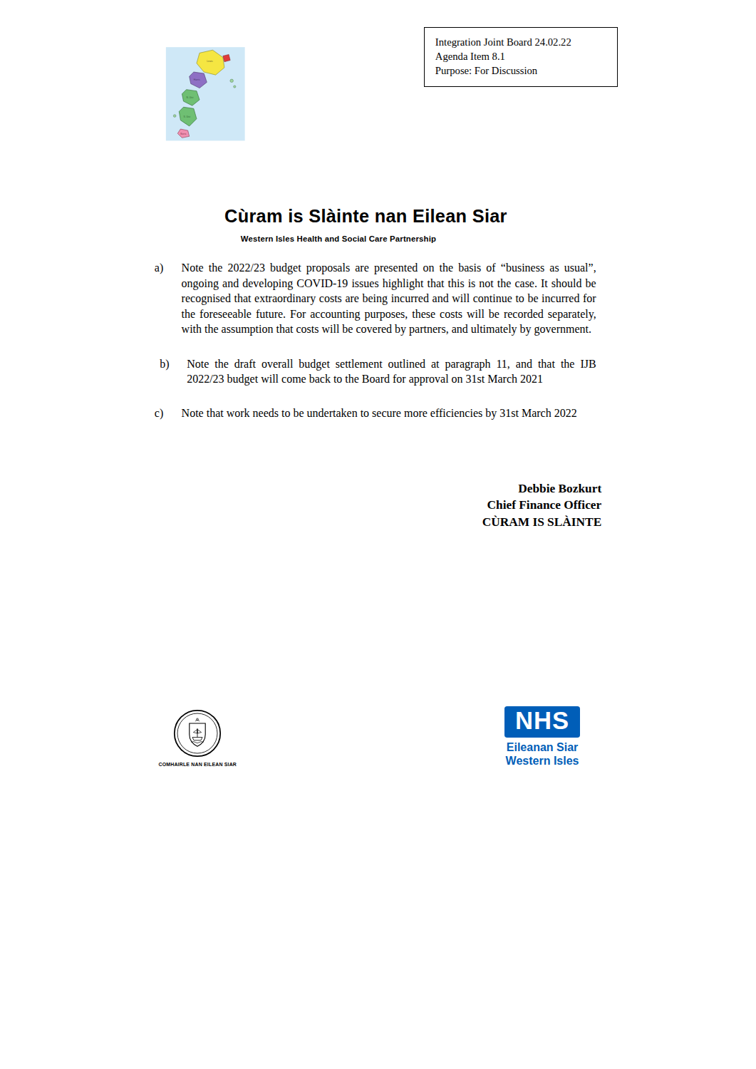Integration Joint Board 24.02.22
Agenda Item 8.1
Purpose: For Discussion
Lewis Harris N. Uist S. Uist Barra
Cùram is Slàinte nan Eilean Siar
Western Isles Health and Social Care Partnership
Note the 2022/23 budget proposals are presented on the basis of “business as usual”, ongoing and developing COVID-19 issues highlight that this is not the case. It should be recognised that extraordinary costs are being incurred and will continue to be incurred for the foreseeable future. For accounting purposes, these costs will be recorded separately, with the assumption that costs will be covered by partners, and ultimately by government.
Note the draft overall budget settlement outlined at paragraph 11, and that the IJB 2022/23 budget will come back to the Board for approval on 31st March 2021
Note that work needs to be undertaken to secure more efficiencies by 31st March 2022
Debbie Bozkurt
Chief Finance Officer
CÙRAM IS SLÀINTE
COMHAIRLE NAN EILEAN SIAR
NHS
Eileanan Siar
Western Isles